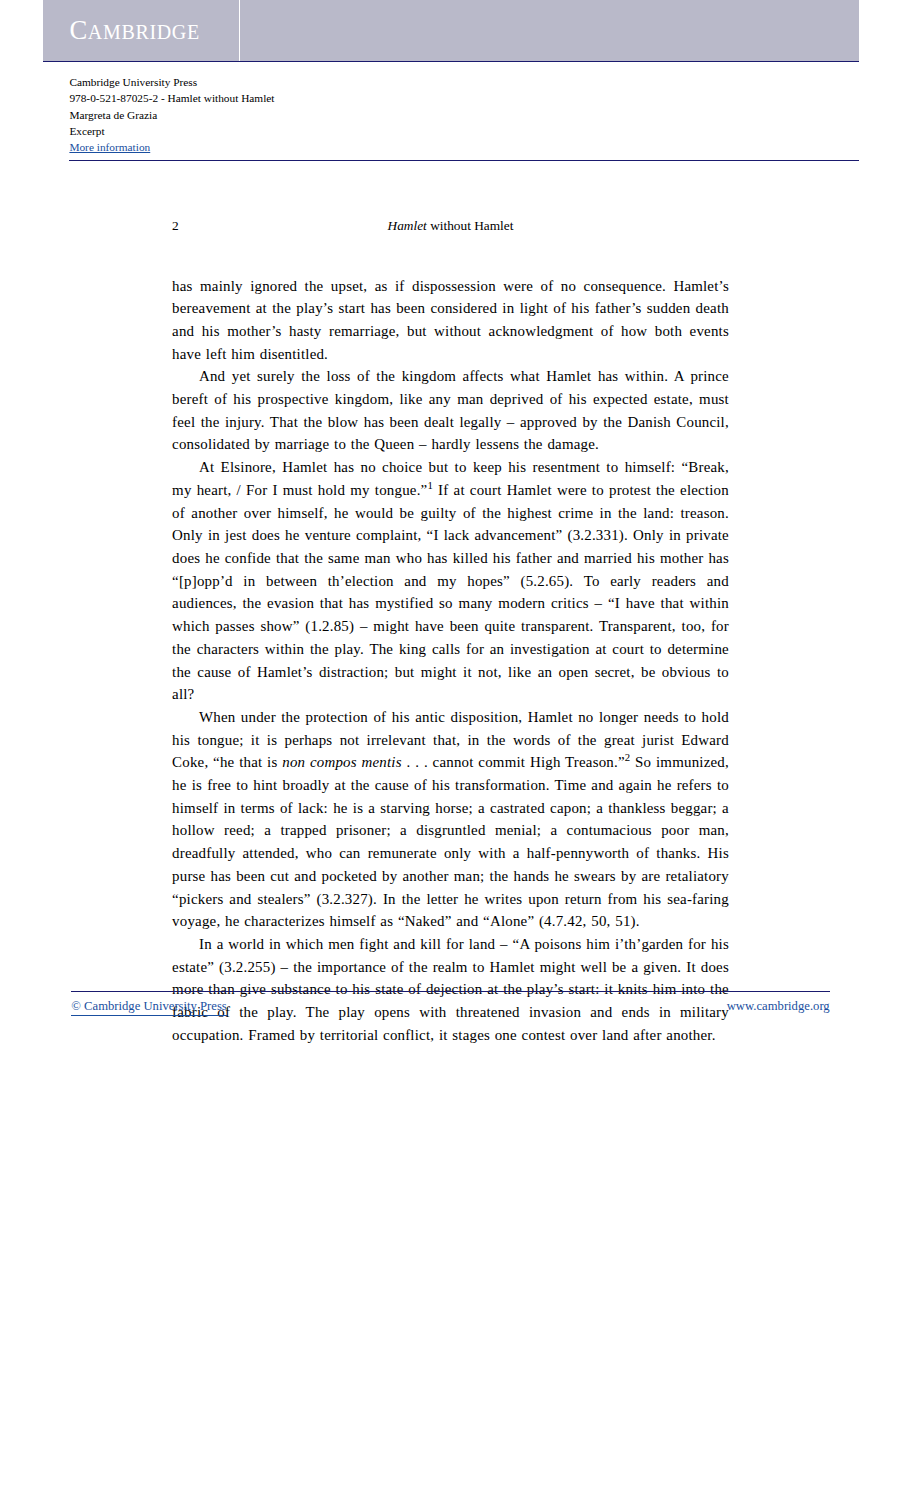CAMBRIDGE
Cambridge University Press
978-0-521-87025-2 - Hamlet without Hamlet
Margreta de Grazia
Excerpt
More information
2
Hamlet without Hamlet
has mainly ignored the upset, as if dispossession were of no consequence. Hamlet’s bereavement at the play’s start has been considered in light of his father’s sudden death and his mother’s hasty remarriage, but without acknowledgment of how both events have left him disentitled.
And yet surely the loss of the kingdom affects what Hamlet has within. A prince bereft of his prospective kingdom, like any man deprived of his expected estate, must feel the injury. That the blow has been dealt legally – approved by the Danish Council, consolidated by marriage to the Queen – hardly lessens the damage.
At Elsinore, Hamlet has no choice but to keep his resentment to himself: “Break, my heart, / For I must hold my tongue.”1 If at court Hamlet were to protest the election of another over himself, he would be guilty of the highest crime in the land: treason. Only in jest does he venture complaint, “I lack advancement” (3.2.331). Only in private does he confide that the same man who has killed his father and married his mother has “[p]opp’d in between th’election and my hopes” (5.2.65). To early readers and audiences, the evasion that has mystified so many modern critics – “I have that within which passes show” (1.2.85) – might have been quite transparent. Transparent, too, for the characters within the play. The king calls for an investigation at court to determine the cause of Hamlet’s distraction; but might it not, like an open secret, be obvious to all?
When under the protection of his antic disposition, Hamlet no longer needs to hold his tongue; it is perhaps not irrelevant that, in the words of the great jurist Edward Coke, “he that is non compos mentis . . . cannot commit High Treason.”2 So immunized, he is free to hint broadly at the cause of his transformation. Time and again he refers to himself in terms of lack: he is a starving horse; a castrated capon; a thankless beggar; a hollow reed; a trapped prisoner; a disgruntled menial; a contumacious poor man, dreadfully attended, who can remunerate only with a half-pennyworth of thanks. His purse has been cut and pocketed by another man; the hands he swears by are retaliatory “pickers and stealers” (3.2.327). In the letter he writes upon return from his sea-faring voyage, he characterizes himself as “Naked” and “Alone” (4.7.42, 50, 51).
In a world in which men fight and kill for land – “A poisons him i’th’garden for his estate” (3.2.255) – the importance of the realm to Hamlet might well be a given. It does more than give substance to his state of dejection at the play’s start: it knits him into the fabric of the play. The play opens with threatened invasion and ends in military occupation. Framed by territorial conflict, it stages one contest over land after another.
© Cambridge University Press
www.cambridge.org